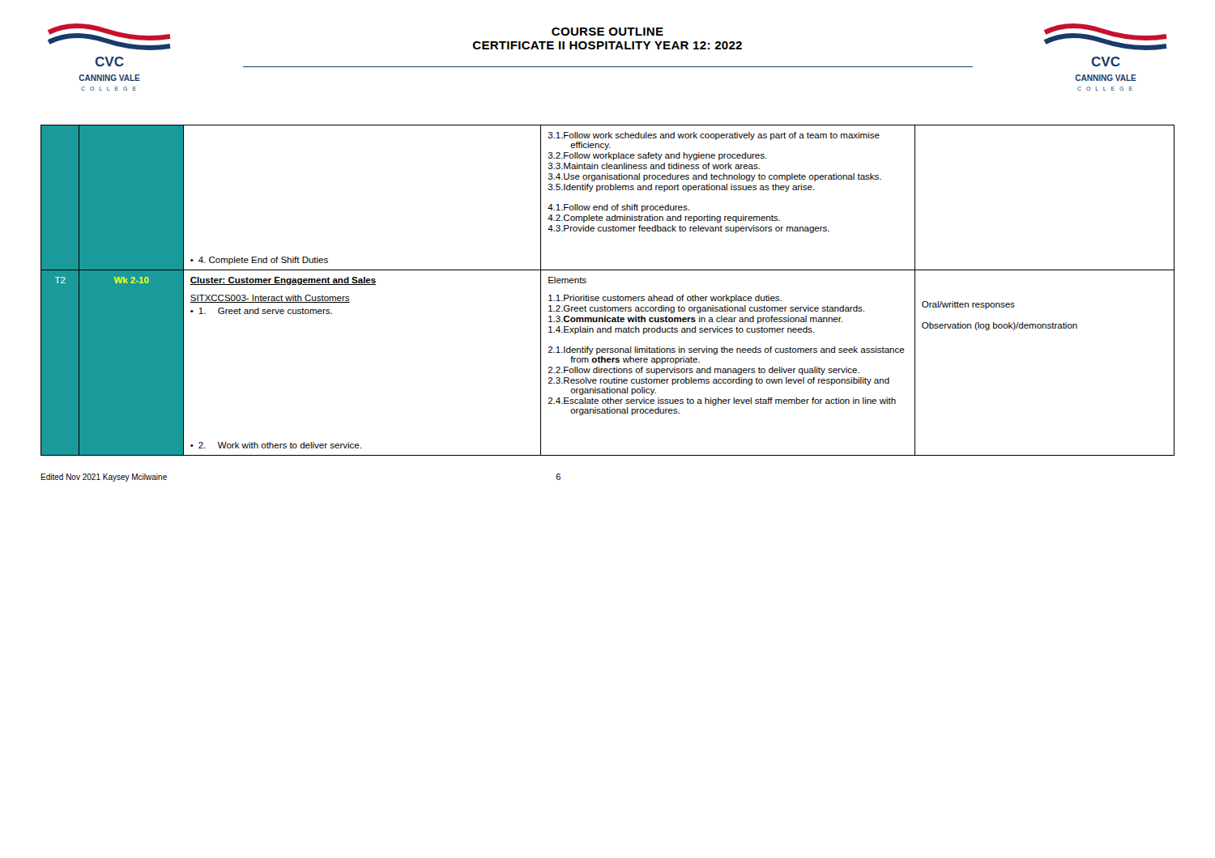COURSE OUTLINE
CERTIFICATE II HOSPITALITY YEAR 12: 2022
| | | • 4. Complete End of Shift Duties | 3.1.Follow work schedules and work cooperatively as part of a team to maximise efficiency. 3.2.Follow workplace safety and hygiene procedures. 3.3.Maintain cleanliness and tidiness of work areas. 3.4.Use organisational procedures and technology to complete operational tasks. 3.5.Identify problems and report operational issues as they arise. 4.1.Follow end of shift procedures. 4.2.Complete administration and reporting requirements. 4.3.Provide customer feedback to relevant supervisors or managers. | |
| T2 | Wk 2-10 | Cluster: Customer Engagement and Sales SITXCCS003- Interact with Customers • 1. Greet and serve customers. • 2. Work with others to deliver service. | Elements 1.1.Prioritise customers ahead of other workplace duties. 1.2.Greet customers according to organisational customer service standards. 1.3. Communicate with customers in a clear and professional manner. 1.4.Explain and match products and services to customer needs. 2.1.Identify personal limitations in serving the needs of customers and seek assistance from others where appropriate. 2.2.Follow directions of supervisors and managers to deliver quality service. 2.3.Resolve routine customer problems according to own level of responsibility and organisational policy. 2.4.Escalate other service issues to a higher level staff member for action in line with organisational procedures. | Oral/written responses Observation (log book)/demonstration |
Edited Nov 2021 Kaysey Mcilwaine 6